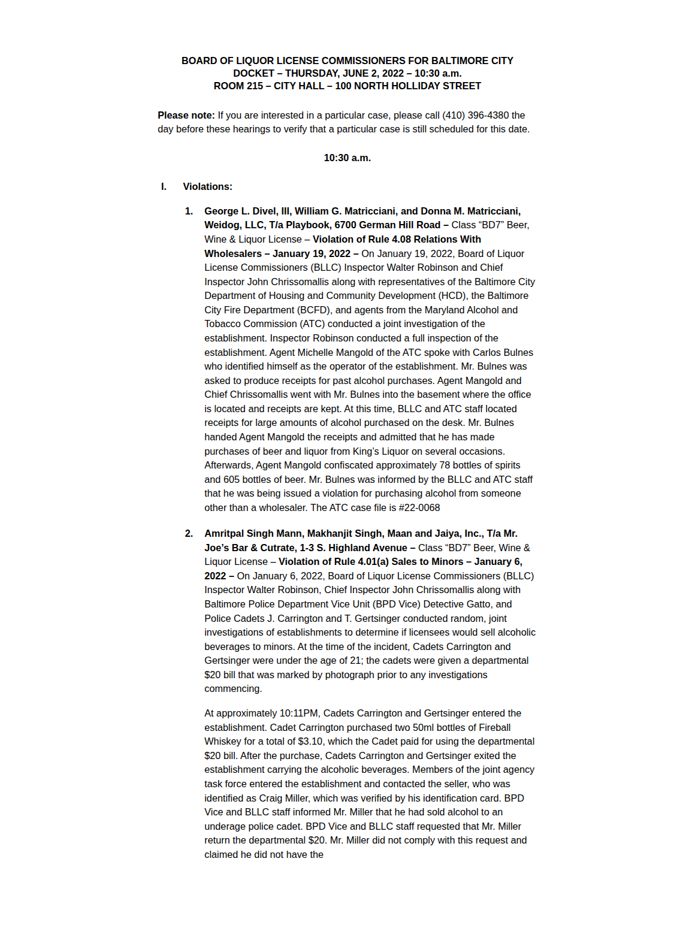BOARD OF LIQUOR LICENSE COMMISSIONERS FOR BALTIMORE CITY
DOCKET – THURSDAY, JUNE 2, 2022 – 10:30 a.m.
ROOM 215 – CITY HALL – 100 NORTH HOLLIDAY STREET
Please note: If you are interested in a particular case, please call (410) 396-4380 the day before these hearings to verify that a particular case is still scheduled for this date.
10:30 a.m.
I. Violations:
1. George L. Divel, III, William G. Matricciani, and Donna M. Matricciani, Weidog, LLC, T/a Playbook, 6700 German Hill Road – Class “BD7” Beer, Wine & Liquor License – Violation of Rule 4.08 Relations With Wholesalers – January 19, 2022 – On January 19, 2022, Board of Liquor License Commissioners (BLLC) Inspector Walter Robinson and Chief Inspector John Chrissomallis along with representatives of the Baltimore City Department of Housing and Community Development (HCD), the Baltimore City Fire Department (BCFD), and agents from the Maryland Alcohol and Tobacco Commission (ATC) conducted a joint investigation of the establishment. Inspector Robinson conducted a full inspection of the establishment. Agent Michelle Mangold of the ATC spoke with Carlos Bulnes who identified himself as the operator of the establishment. Mr. Bulnes was asked to produce receipts for past alcohol purchases. Agent Mangold and Chief Chrissomallis went with Mr. Bulnes into the basement where the office is located and receipts are kept. At this time, BLLC and ATC staff located receipts for large amounts of alcohol purchased on the desk. Mr. Bulnes handed Agent Mangold the receipts and admitted that he has made purchases of beer and liquor from King’s Liquor on several occasions. Afterwards, Agent Mangold confiscated approximately 78 bottles of spirits and 605 bottles of beer. Mr. Bulnes was informed by the BLLC and ATC staff that he was being issued a violation for purchasing alcohol from someone other than a wholesaler. The ATC case file is #22-0068
2. Amritpal Singh Mann, Makhanjit Singh, Maan and Jaiya, Inc., T/a Mr. Joe’s Bar & Cutrate, 1-3 S. Highland Avenue – Class “BD7” Beer, Wine & Liquor License – Violation of Rule 4.01(a) Sales to Minors – January 6, 2022 – On January 6, 2022, Board of Liquor License Commissioners (BLLC) Inspector Walter Robinson, Chief Inspector John Chrissomallis along with Baltimore Police Department Vice Unit (BPD Vice) Detective Gatto, and Police Cadets J. Carrington and T. Gertsinger conducted random, joint investigations of establishments to determine if licensees would sell alcoholic beverages to minors. At the time of the incident, Cadets Carrington and Gertsinger were under the age of 21; the cadets were given a departmental $20 bill that was marked by photograph prior to any investigations commencing.
At approximately 10:11PM, Cadets Carrington and Gertsinger entered the establishment. Cadet Carrington purchased two 50ml bottles of Fireball Whiskey for a total of $3.10, which the Cadet paid for using the departmental $20 bill. After the purchase, Cadets Carrington and Gertsinger exited the establishment carrying the alcoholic beverages. Members of the joint agency task force entered the establishment and contacted the seller, who was identified as Craig Miller, which was verified by his identification card. BPD Vice and BLLC staff informed Mr. Miller that he had sold alcohol to an underage police cadet. BPD Vice and BLLC staff requested that Mr. Miller return the departmental $20. Mr. Miller did not comply with this request and claimed he did not have the